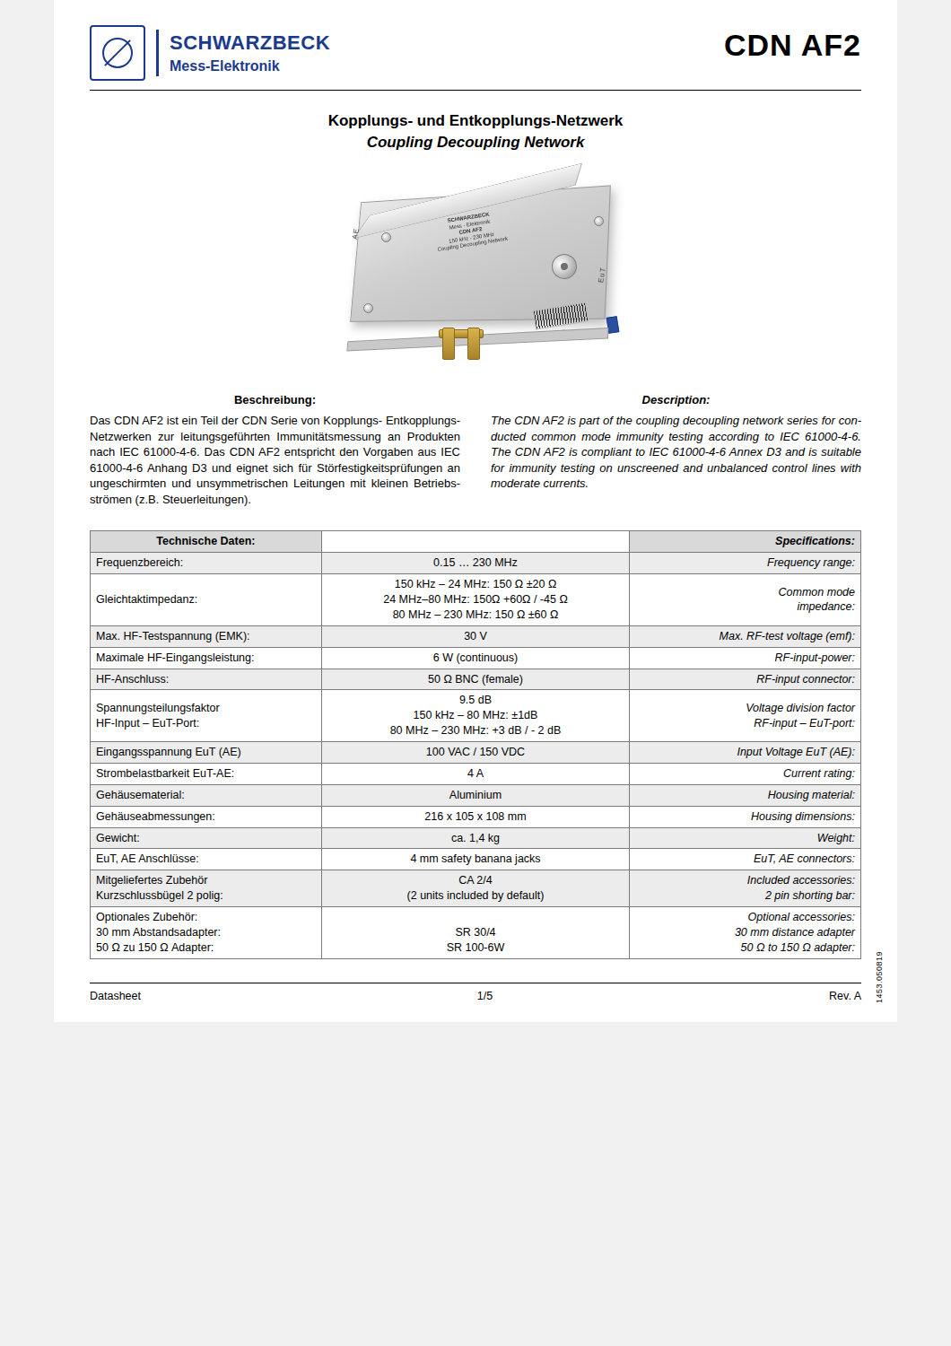SCHWARZBECK
Mess-Elektronik
CDN AF2
Kopplungs- und Entkopplungs-Netzwerk
Coupling Decoupling Network
SCHWARZBECK
Mess - Elektronik
CDN AF2
150 kHz - 230 MHz
Coupling Decoupling Network
AE
EuT
Beschreibung:
Das CDN AF2 ist ein Teil der CDN Serie von Kopplungs- Entkopplungs- Netzwerken zur leitungsgeführten Immunitätsmessung an Produkten nach IEC 61000-4-6. Das CDN AF2 entspricht den Vorgaben aus IEC 61000-4-6 Anhang D3 und eignet sich für Störfestigkeitsprüfungen an ungeschirmten und unsymmetrischen Leitungen mit kleinen Betriebsströmen (z.B. Steuerleitungen).
Description:
The CDN AF2 is part of the coupling decoupling network series for conducted common mode immunity testing according to IEC 61000-4-6. The CDN AF2 is compliant to IEC 61000-4-6 Annex D3 and is suitable for immunity testing on unscreened and unbalanced control lines with moderate currents.
| Technische Daten: | | Specifications: |
| --- | --- | --- |
| Frequenzbereich: | 0.15 … 230 MHz | Frequency range: |
| Gleichtaktimpedanz: | 150 kHz – 24 MHz: 150 Ω ±20 Ω 24 MHz–80 MHz: 150Ω +60Ω / -45 Ω 80 MHz – 230 MHz: 150 Ω ±60 Ω | Common mode impedance: |
| Max. HF-Testspannung (EMK): | 30 V | Max. RF-test voltage (emf): |
| Maximale HF-Eingangsleistung: | 6 W (continuous) | RF-input-power: |
| HF-Anschluss: | 50 Ω BNC (female) | RF-input connector: |
| Spannungsteilungsfaktor HF-Input – EuT-Port: | 9.5 dB 150 kHz – 80 MHz: ±1dB 80 MHz – 230 MHz: +3 dB / - 2 dB | Voltage division factor RF-input – EuT-port: |
| Eingangsspannung EuT (AE) | 100 VAC / 150 VDC | Input Voltage EuT (AE): |
| Strombelastbarkeit EuT-AE: | 4 A | Current rating: |
| Gehäusematerial: | Aluminium | Housing material: |
| Gehäuseabmessungen: | 216 x 105 x 108 mm | Housing dimensions: |
| Gewicht: | ca. 1,4 kg | Weight: |
| EuT, AE Anschlüsse: | 4 mm safety banana jacks | EuT, AE connectors: |
| Mitgeliefertes Zubehör Kurzschlussbügel 2 polig: | CA 2/4 (2 units included by default) | Included accessories: 2 pin shorting bar: |
| Optionales Zubehör: 30 mm Abstandsadapter: 50 Ω zu 150 Ω Adapter: | SR 30/4 SR 100-6W | Optional accessories: 30 mm distance adapter 50 Ω to 150 Ω adapter: |
Datasheet
1/5
Rev. A
1453.050819